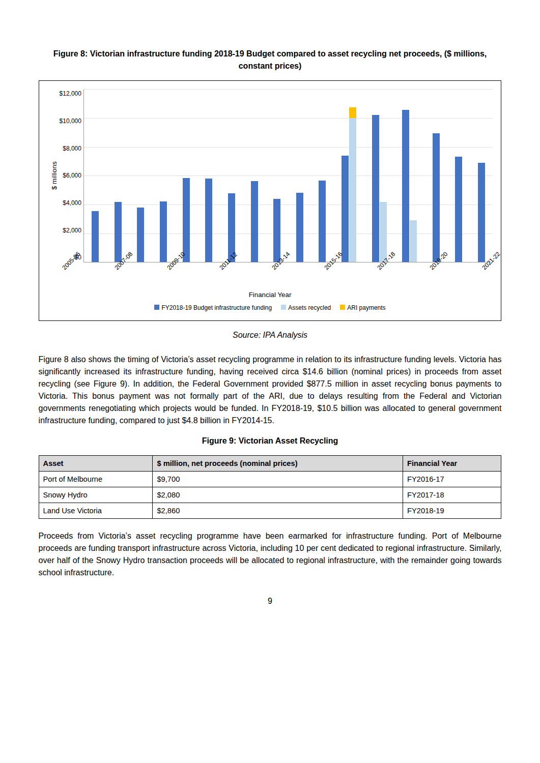Figure 8: Victorian infrastructure funding 2018-19 Budget compared to asset recycling net proceeds, ($ millions, constant prices)
$ millions
$12,000
$10,000
$8,000
$6,000
$4,000
$2,000
$0
2005-06 2007-08 2009-10 2011-12 2013-14 2015-16 2017-18 2019-20 2021-22
Financial Year
FY2018-19 Budget infrastructure funding
Assets recycled
ARI payments
Source: IPA Analysis
Figure 8 also shows the timing of Victoria’s asset recycling programme in relation to its infrastructure funding levels. Victoria has significantly increased its infrastructure funding, having received circa $14.6 billion (nominal prices) in proceeds from asset recycling (see Figure 9). In addition, the Federal Government provided $877.5 million in asset recycling bonus payments to Victoria. This bonus payment was not formally part of the ARI, due to delays resulting from the Federal and Victorian governments renegotiating which projects would be funded. In FY2018-19, $10.5 billion was allocated to general government infrastructure funding, compared to just $4.8 billion in FY2014-15.
Figure 9: Victorian Asset Recycling
| Asset | $ million, net proceeds (nominal prices) | Financial Year |
| --- | --- | --- |
| Port of Melbourne | $9,700 | FY2016-17 |
| Snowy Hydro | $2,080 | FY2017-18 |
| Land Use Victoria | $2,860 | FY2018-19 |
Proceeds from Victoria’s asset recycling programme have been earmarked for infrastructure funding. Port of Melbourne proceeds are funding transport infrastructure across Victoria, including 10 per cent dedicated to regional infrastructure. Similarly, over half of the Snowy Hydro transaction proceeds will be allocated to regional infrastructure, with the remainder going towards school infrastructure.
9